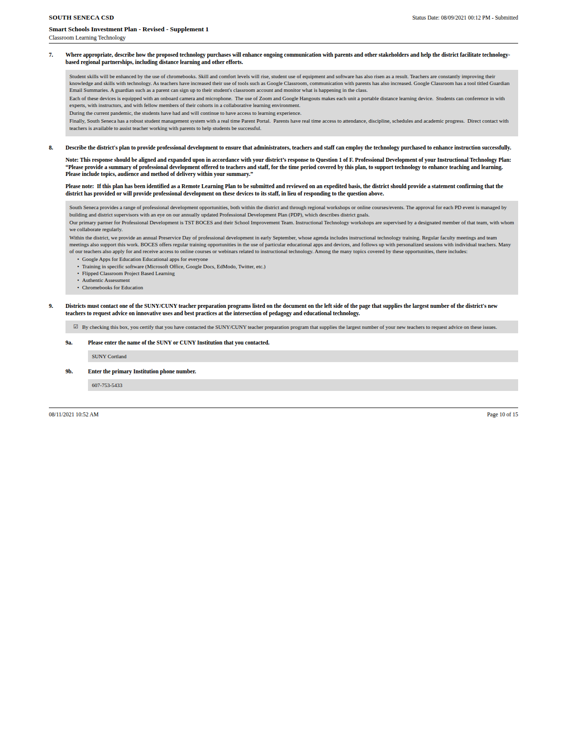SOUTH SENECA CSD
Status Date: 08/09/2021 00:12 PM - Submitted
Smart Schools Investment Plan - Revised - Supplement 1
Classroom Learning Technology
7.
Where appropriate, describe how the proposed technology purchases will enhance ongoing communication with parents and other stakeholders and help the district facilitate technology-based regional partnerships, including distance learning and other efforts.
Student skills will be enhanced by the use of chromebooks. Skill and comfort levels will rise, student use of equipment and software has also risen as a result. Teachers are constantly improving their knowledge and skills with technology. As teachers have increased their use of tools such as Google Classroom, communication with parents has also increased. Google Classroom has a tool titled Guardian Email Summaries. A guardian such as a parent can sign up to their student's classroom account and monitor what is happening in the class.
Each of these devices is equipped with an onboard camera and microphone. The use of Zoom and Google Hangouts makes each unit a portable distance learning device. Students can conference in with experts, with instructors, and with fellow members of their cohorts in a collaborative learning environment.
During the current pandemic, the students have had and will continue to have access to learning experience.
Finally, South Seneca has a robust student management system with a real time Parent Portal. Parents have real time access to attendance, discipline, schedules and academic progress. Direct contact with teachers is available to assist teacher working with parents to help students be successful.
8.
Describe the district's plan to provide professional development to ensure that administrators, teachers and staff can employ the technology purchased to enhance instruction successfully.
Note: This response should be aligned and expanded upon in accordance with your district’s response to Question 1 of F. Professional Development of your Instructional Technology Plan: “Please provide a summary of professional development offered to teachers and staff, for the time period covered by this plan, to support technology to enhance teaching and learning. Please include topics, audience and method of delivery within your summary.”
Please note: If this plan has been identified as a Remote Learning Plan to be submitted and reviewed on an expedited basis, the district should provide a statement confirming that the district has provided or will provide professional development on these devices to its staff, in lieu of responding to the question above.
South Seneca provides a range of professional development opportunities, both within the district and through regional workshops or online courses/events. The approval for each PD event is managed by building and district supervisors with an eye on our annually updated Professional Development Plan (PDP), which describes district goals.
Our primary partner for Professional Development is TST BOCES and their School Improvement Team. Instructional Technology workshops are supervised by a designated member of that team, with whom we collaborate regularly.
Within the district, we provide an annual Preservice Day of professional development in early September, whose agenda includes instructional technology training. Regular faculty meetings and team meetings also support this work. BOCES offers regular training opportunities in the use of particular educational apps and devices, and follows up with personalized sessions with individual teachers. Many of our teachers also apply for and receive access to online courses or webinars related to instructional technology. Among the many topics covered by these opportunities, there includes:
Google Apps for Education Educational apps for everyone
Training in specific software (Microsoft Office, Google Docs, EdModo, Twitter, etc.)
Flipped Classroom Project Based Learning
Authentic Assessment
Chromebooks for Education
9.
Districts must contact one of the SUNY/CUNY teacher preparation programs listed on the document on the left side of the page that supplies the largest number of the district's new teachers to request advice on innovative uses and best practices at the intersection of pedagogy and educational technology.
☑
By checking this box, you certify that you have contacted the SUNY/CUNY teacher preparation program that supplies the largest number of your new teachers to request advice on these issues.
9a.
Please enter the name of the SUNY or CUNY Institution that you contacted.
SUNY Cortland
9b.
Enter the primary Institution phone number.
607-753-5433
08/11/2021 10:52 AM
Page 10 of 15